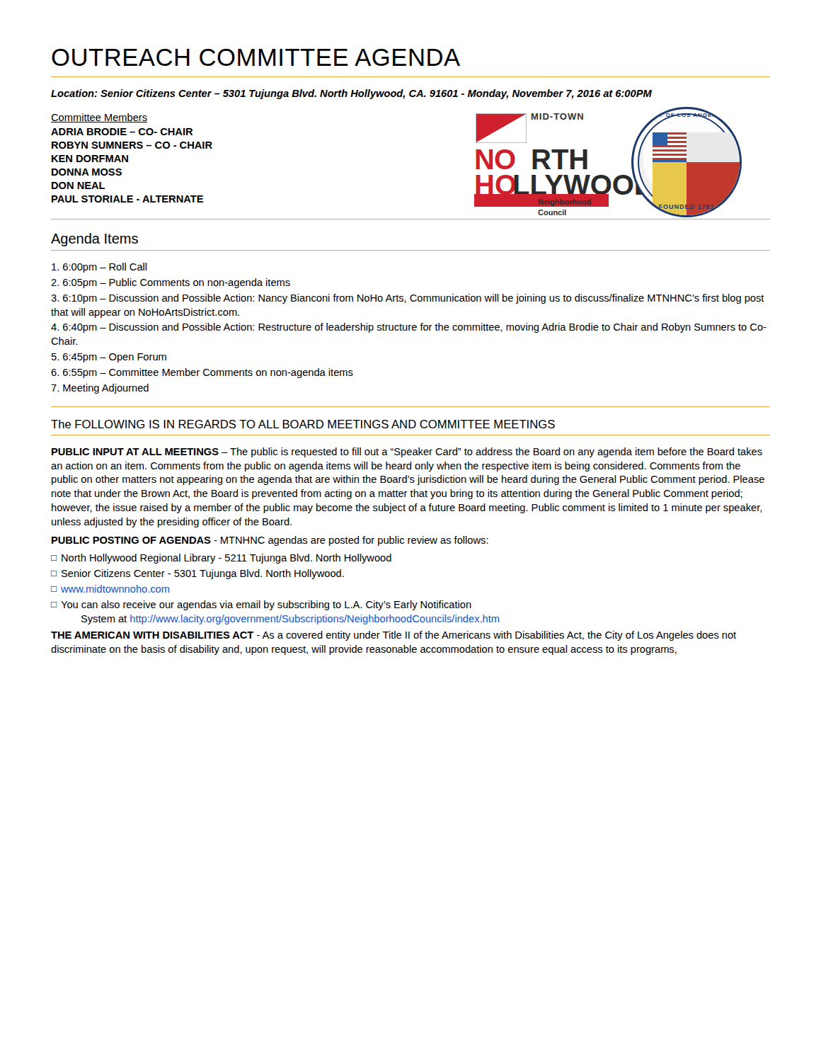OUTREACH COMMITTEE AGENDA
Location: Senior Citizens Center – 5301 Tujunga Blvd. North Hollywood, CA. 91601 - Monday, November 7, 2016 at 6:00PM
Committee Members
ADRIA BRODIE – CO- CHAIR
ROBYN SUMNERS – CO - CHAIR
KEN DORFMAN
DONNA MOSS
DON NEAL
PAUL STORIALE - ALTERNATE
MID-TOWN
NO
RTH
HO
LLYWOOD
Neighborhood Council
CITY OF LOS ANGELES
FOUNDED 1781
Agenda Items
1. 6:00pm – Roll Call
2. 6:05pm – Public Comments on non-agenda items
3. 6:10pm – Discussion and Possible Action: Nancy Bianconi from NoHo Arts, Communication will be joining us to discuss/finalize MTNHNC’s first blog post that will appear on NoHoArtsDistrict.com.
4. 6:40pm – Discussion and Possible Action: Restructure of leadership structure for the committee, moving Adria Brodie to Chair and Robyn Sumners to Co-Chair.
5. 6:45pm – Open Forum
6. 6:55pm – Committee Member Comments on non-agenda items
7. Meeting Adjourned
The FOLLOWING IS IN REGARDS TO ALL BOARD MEETINGS AND COMMITTEE MEETINGS
PUBLIC INPUT AT ALL MEETINGS – The public is requested to fill out a “Speaker Card” to address the Board on any agenda item before the Board takes an action on an item. Comments from the public on agenda items will be heard only when the respective item is being considered. Comments from the public on other matters not appearing on the agenda that are within the Board’s jurisdiction will be heard during the General Public Comment period. Please note that under the Brown Act, the Board is prevented from acting on a matter that you bring to its attention during the General Public Comment period; however, the issue raised by a member of the public may become the subject of a future Board meeting. Public comment is limited to 1 minute per speaker, unless adjusted by the presiding officer of the Board.
PUBLIC POSTING OF AGENDAS - MTNHNC agendas are posted for public review as follows:
North Hollywood Regional Library - 5211 Tujunga Blvd. North Hollywood
Senior Citizens Center - 5301 Tujunga Blvd. North Hollywood.
www.midtownnoho.com
You can also receive our agendas via email by subscribing to L.A. City’s Early Notification
System at http://www.lacity.org/government/Subscriptions/NeighborhoodCouncils/index.htm
THE AMERICAN WITH DISABILITIES ACT - As a covered entity under Title II of the Americans with Disabilities Act, the City of Los Angeles does not discriminate on the basis of disability and, upon request, will provide reasonable accommodation to ensure equal access to its programs,